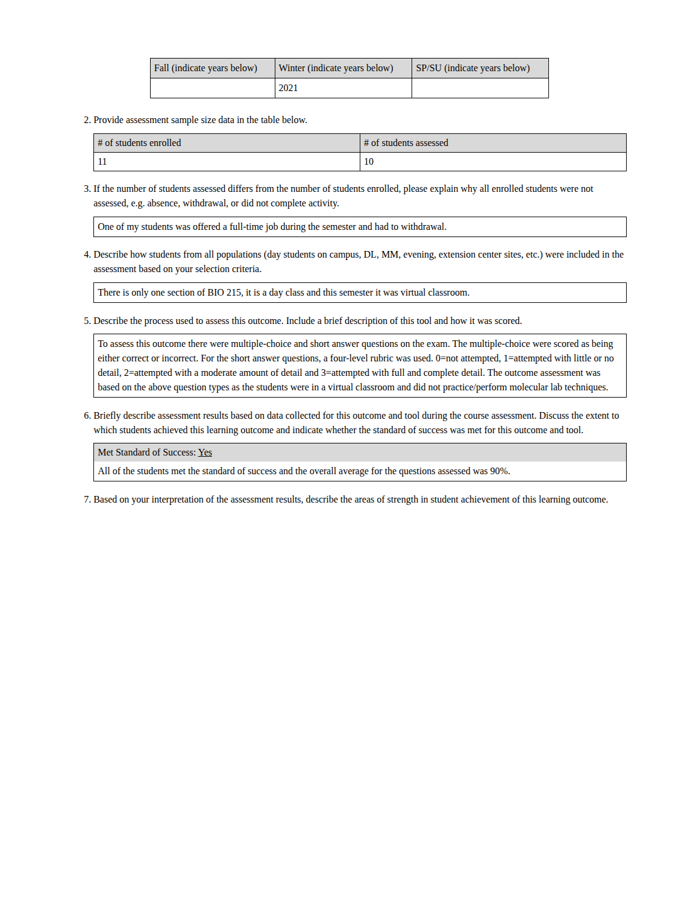| Fall (indicate years below) | Winter (indicate years below) | SP/SU (indicate years below) |
| | 2021 | |
Provide assessment sample size data in the table below.
| # of students enrolled | # of students assessed |
| 11 | 10 |
If the number of students assessed differs from the number of students enrolled, please explain why all enrolled students were not assessed, e.g. absence, withdrawal, or did not complete activity.
One of my students was offered a full-time job during the semester and had to withdrawal.
Describe how students from all populations (day students on campus, DL, MM, evening, extension center sites, etc.) were included in the assessment based on your selection criteria.
There is only one section of BIO 215, it is a day class and this semester it was virtual classroom.
Describe the process used to assess this outcome. Include a brief description of this tool and how it was scored.
To assess this outcome there were multiple-choice and short answer questions on the exam. The multiple-choice were scored as being either correct or incorrect. For the short answer questions, a four-level rubric was used. 0=not attempted, 1=attempted with little or no detail, 2=attempted with a moderate amount of detail and 3=attempted with full and complete detail. The outcome assessment was based on the above question types as the students were in a virtual classroom and did not practice/perform molecular lab techniques.
Briefly describe assessment results based on data collected for this outcome and tool during the course assessment. Discuss the extent to which students achieved this learning outcome and indicate whether the standard of success was met for this outcome and tool.
Met Standard of Success: Yes
All of the students met the standard of success and the overall average for the questions assessed was 90%.
Based on your interpretation of the assessment results, describe the areas of strength in student achievement of this learning outcome.